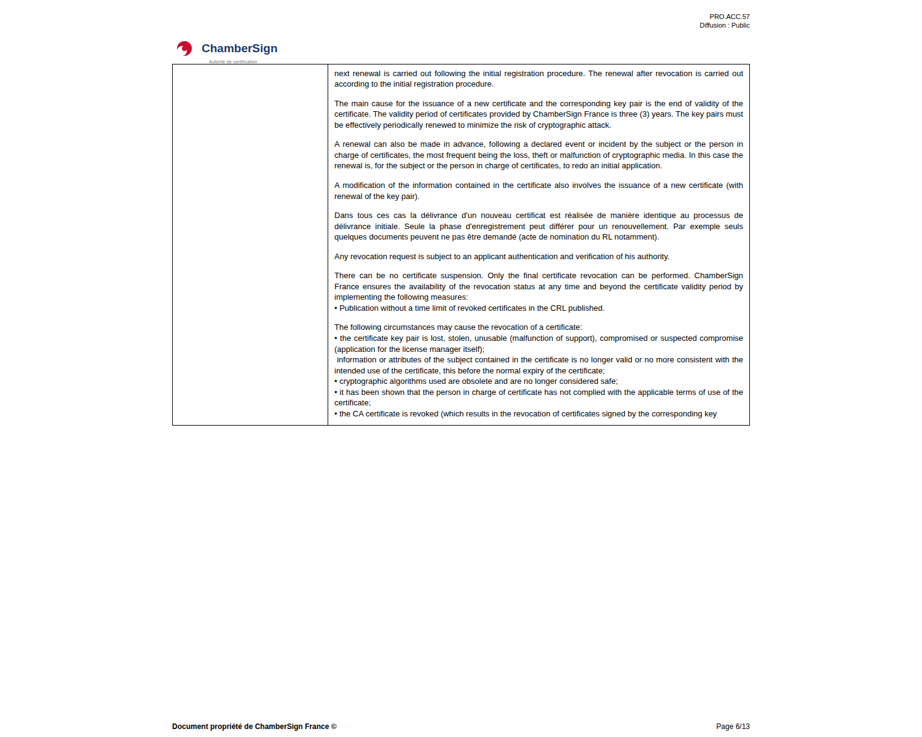PRO.ACC.57
Diffusion : Public
ChamberSign
Autorité de certification
| | next renewal is carried out following the initial registration procedure. The renewal after revocation is carried out according to the initial registration procedure. The main cause for the issuance of a new certificate and the corresponding key pair is the end of validity of the certificate. The validity period of certificates provided by ChamberSign France is three (3) years. The key pairs must be effectively periodically renewed to minimize the risk of cryptographic attack. A renewal can also be made in advance, following a declared event or incident by the subject or the person in charge of certificates, the most frequent being the loss, theft or malfunction of cryptographic media. In this case the renewal is, for the subject or the person in charge of certificates, to redo an initial application. A modification of the information contained in the certificate also involves the issuance of a new certificate (with renewal of the key pair). Dans tous ces cas la délivrance d'un nouveau certificat est réalisée de manière identique au processus de délivrance initiale. Seule la phase d'enregistrement peut différer pour un renouvellement. Par exemple seuls quelques documents peuvent ne pas être demandé (acte de nomination du RL notamment). Any revocation request is subject to an applicant authentication and verification of his authority. There can be no certificate suspension. Only the final certificate revocation can be performed. ChamberSign France ensures the availability of the revocation status at any time and beyond the certificate validity period by implementing the following measures: • Publication without a time limit of revoked certificates in the CRL published. The following circumstances may cause the revocation of a certificate: • the certificate key pair is lost, stolen, unusable (malfunction of support), compromised or suspected compromise (application for the license manager itself); information or attributes of the subject contained in the certificate is no longer valid or no more consistent with the intended use of the certificate, this before the normal expiry of the certificate; • cryptographic algorithms used are obsolete and are no longer considered safe; • it has been shown that the person in charge of certificate has not complied with the applicable terms of use of the certificate; • the CA certificate is revoked (which results in the revocation of certificates signed by the corresponding key |
Document propriété de ChamberSign France ©
Page 6/13